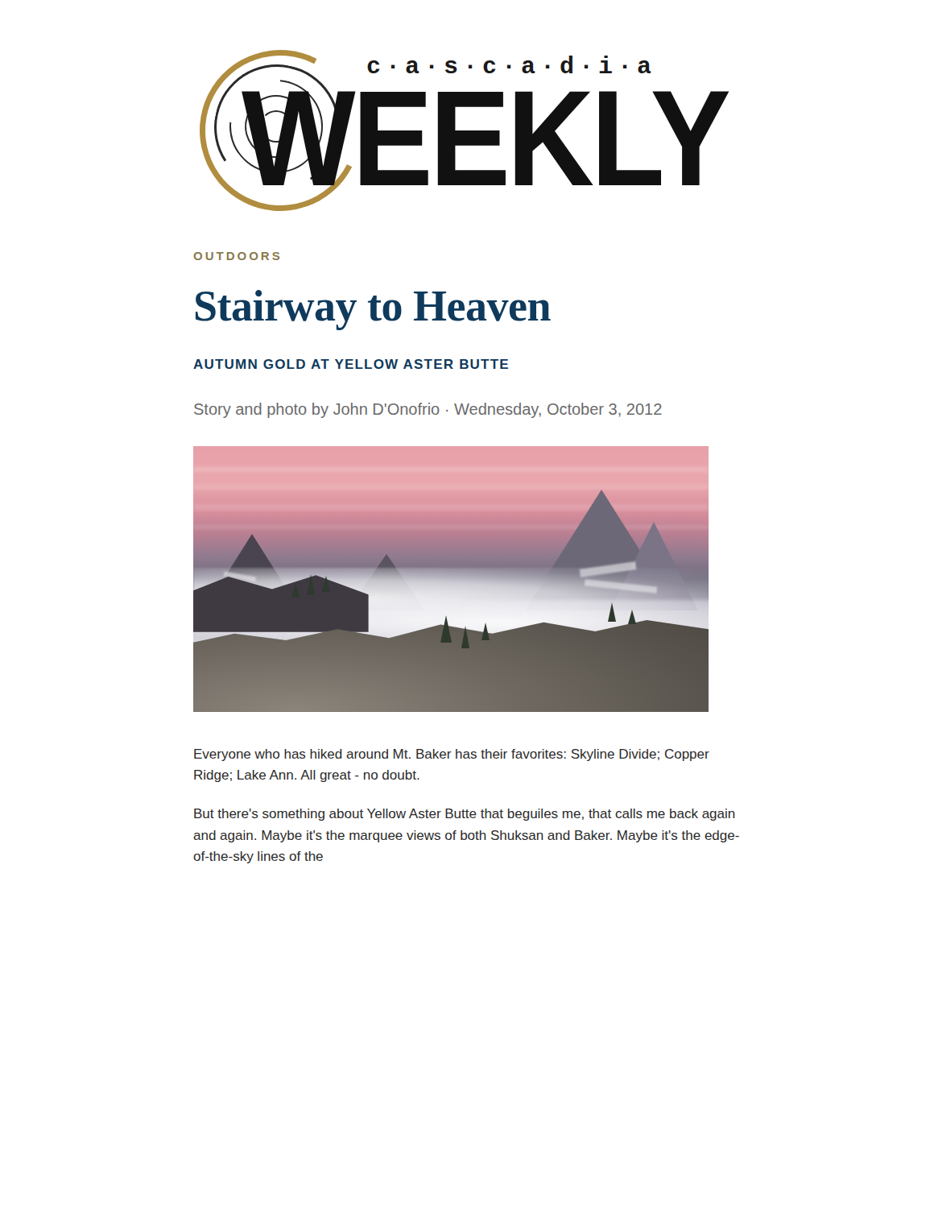c·a·s·c·a·d·i·a WEEKLY
Outdoors
Stairway to Heaven
Autumn gold at Yellow Aster Butte
Story and photo by John D'Onofrio · Wednesday, October 3, 2012
Everyone who has hiked around Mt. Baker has their favorites: Skyline Divide; Copper Ridge; Lake Ann. All great - no doubt.
But there's something about Yellow Aster Butte that beguiles me, that calls me back again and again. Maybe it's the marquee views of both Shuksan and Baker. Maybe it's the edge-of-the-sky lines of the